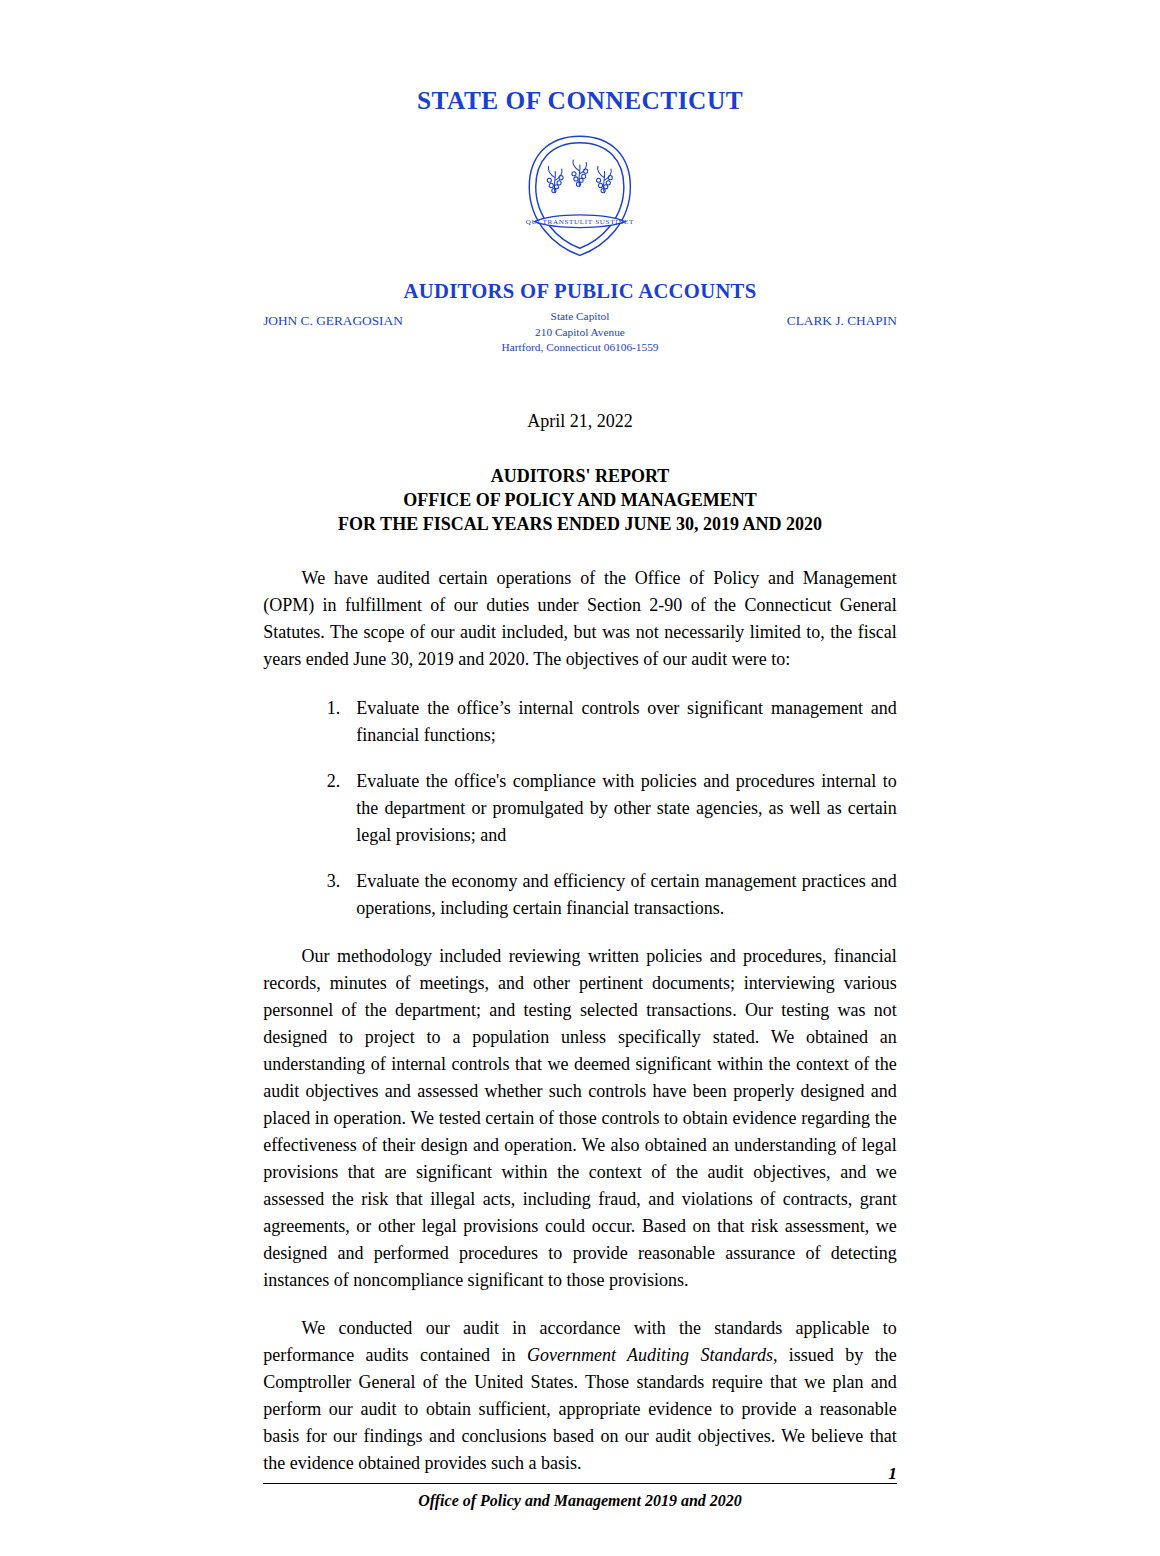STATE OF CONNECTICUT
QUI TRANSTULIT SUSTINET
AUDITORS OF PUBLIC ACCOUNTS
State Capitol
210 Capitol Avenue
Hartford, Connecticut 06106-1559
JOHN C. GERAGOSIAN CLARK J. CHAPIN
April 21, 2022
AUDITORS' REPORT
OFFICE OF POLICY AND MANAGEMENT
FOR THE FISCAL YEARS ENDED JUNE 30, 2019 AND 2020
We have audited certain operations of the Office of Policy and Management (OPM) in fulfillment of our duties under Section 2-90 of the Connecticut General Statutes. The scope of our audit included, but was not necessarily limited to, the fiscal years ended June 30, 2019 and 2020. The objectives of our audit were to:
Evaluate the office’s internal controls over significant management and financial functions;
Evaluate the office's compliance with policies and procedures internal to the department or promulgated by other state agencies, as well as certain legal provisions; and
Evaluate the economy and efficiency of certain management practices and operations, including certain financial transactions.
Our methodology included reviewing written policies and procedures, financial records, minutes of meetings, and other pertinent documents; interviewing various personnel of the department; and testing selected transactions. Our testing was not designed to project to a population unless specifically stated. We obtained an understanding of internal controls that we deemed significant within the context of the audit objectives and assessed whether such controls have been properly designed and placed in operation. We tested certain of those controls to obtain evidence regarding the effectiveness of their design and operation. We also obtained an understanding of legal provisions that are significant within the context of the audit objectives, and we assessed the risk that illegal acts, including fraud, and violations of contracts, grant agreements, or other legal provisions could occur. Based on that risk assessment, we designed and performed procedures to provide reasonable assurance of detecting instances of noncompliance significant to those provisions.
We conducted our audit in accordance with the standards applicable to performance audits contained in Government Auditing Standards, issued by the Comptroller General of the United States. Those standards require that we plan and perform our audit to obtain sufficient, appropriate evidence to provide a reasonable basis for our findings and conclusions based on our audit objectives. We believe that the evidence obtained provides such a basis.
1
Office of Policy and Management 2019 and 2020